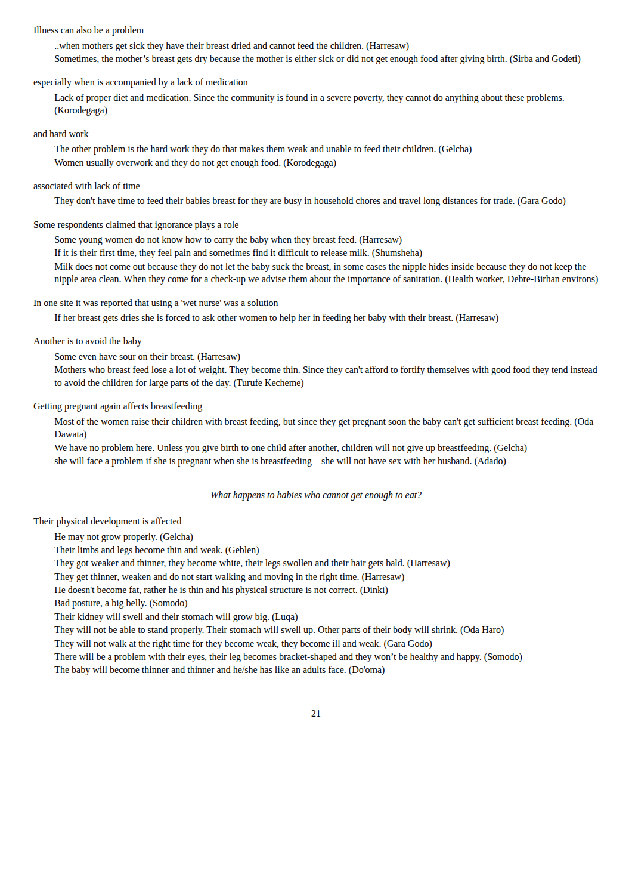Illness can also be a problem
..when mothers get sick they have their breast dried and cannot feed the children. (Harresaw)
Sometimes, the mother’s breast gets dry because the mother is either sick or did not get enough food after giving birth. (Sirba and Godeti)
especially when is accompanied by a lack of medication
Lack of proper diet and medication. Since the community is found in a severe poverty, they cannot do anything about these problems. (Korodegaga)
and hard work
The other problem is the hard work they do that makes them weak and unable to feed their children. (Gelcha)
Women usually overwork and they do not get enough food. (Korodegaga)
associated with lack of time
They don't have time to feed their babies breast for they are busy in household chores and travel long distances for trade. (Gara Godo)
Some respondents claimed that ignorance plays a role
Some young women do not know how to carry the baby when they breast feed. (Harresaw)
If it is their first time, they feel pain and sometimes find it difficult to release milk. (Shumsheha)
Milk does not come out because they do not let the baby suck the breast, in some cases the nipple hides inside because they do not keep the nipple area clean. When they come for a check-up we advise them about the importance of sanitation. (Health worker, Debre-Birhan environs)
In one site it was reported that using a 'wet nurse' was a solution
If her breast gets dries she is forced to ask other women to help her in feeding her baby with their breast. (Harresaw)
Another is to avoid the baby
Some even have sour on their breast. (Harresaw)
Mothers who breast feed lose a lot of weight. They become thin. Since they can't afford to fortify themselves with good food they tend instead to avoid the children for large parts of the day. (Turufe Kecheme)
Getting pregnant again affects breastfeeding
Most of the women raise their children with breast feeding, but since they get pregnant soon the baby can't get sufficient breast feeding. (Oda Dawata)
We have no problem here. Unless you give birth to one child after another, children will not give up breastfeeding. (Gelcha)
she will face a problem if she is pregnant when she is breastfeeding – she will not have sex with her husband. (Adado)
What happens to babies who cannot get enough to eat?
Their physical development is affected
He may not grow properly. (Gelcha)
Their limbs and legs become thin and weak. (Geblen)
They got weaker and thinner, they become white, their legs swollen and their hair gets bald. (Harresaw)
They get thinner, weaken and do not start walking and moving in the right time. (Harresaw)
He doesn't become fat, rather he is thin and his physical structure is not correct. (Dinki)
Bad posture, a big belly. (Somodo)
Their kidney will swell and their stomach will grow big. (Luqa)
They will not be able to stand properly. Their stomach will swell up. Other parts of their body will shrink. (Oda Haro)
They will not walk at the right time for they become weak, they become ill and weak. (Gara Godo)
There will be a problem with their eyes, their leg becomes bracket-shaped and they won’t be healthy and happy. (Somodo)
The baby will become thinner and thinner and he/she has like an adults face. (Do'oma)
21